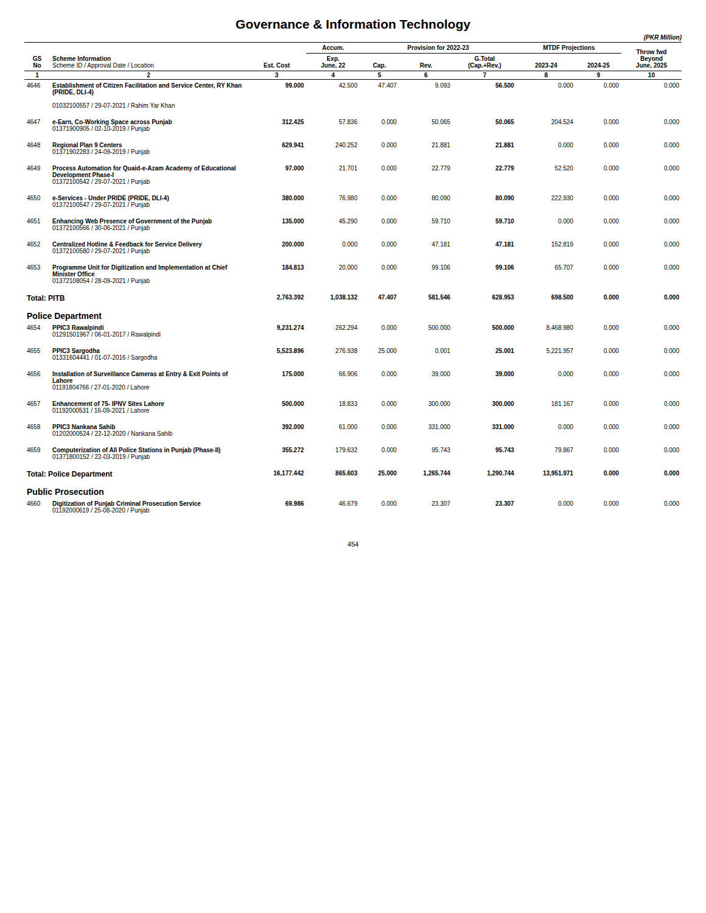Governance & Information Technology
(PKR Million)
| GS No | Scheme Information Scheme ID / Approval Date / Location | Est. Cost | Accum. | Provision for 2022-23 | MTDF Projections | Throw fwd Beyond June, 2025 |
| --- | --- | --- | --- | --- | --- | --- |
| Exp. June, 22 | Cap. | Rev. | G.Total (Cap.+Rev.) | 2023-24 | 2024-25 |
| 1 | 2 | 3 | 4 | 5 | 6 | 7 | 8 | 9 | 10 |
| 4646 | Establishment of Citizen Facilitation and Service Center, RY Khan (PRIDE, DLI-4) 01032100557 / 29-07-2021 / Rahim Yar Khan | 99.000 | 42.500 | 47.407 | 9.093 | 56.500 | 0.000 | 0.000 | 0.000 |
| 4647 | e-Earn, Co-Working Space across Punjab 01371900905 / 02-10-2019 / Punjab | 312.425 | 57.836 | 0.000 | 50.065 | 50.065 | 204.524 | 0.000 | 0.000 |
| 4648 | Regional Plan 9 Centers 01371902283 / 24-09-2019 / Punjab | 629.941 | 240.252 | 0.000 | 21.881 | 21.881 | 0.000 | 0.000 | 0.000 |
| 4649 | Process Automation for Quaid-e-Azam Academy of Educational Development Phase-I 01372100542 / 29-07-2021 / Punjab | 97.000 | 21.701 | 0.000 | 22.779 | 22.779 | 52.520 | 0.000 | 0.000 |
| 4650 | e-Services - Under PRIDE (PRIDE, DLI-4) 01372100547 / 29-07-2021 / Punjab | 380.000 | 76.980 | 0.000 | 80.090 | 80.090 | 222.930 | 0.000 | 0.000 |
| 4651 | Enhancing Web Presence of Government of the Punjab 01372100566 / 30-06-2021 / Punjab | 135.000 | 45.290 | 0.000 | 59.710 | 59.710 | 0.000 | 0.000 | 0.000 |
| 4652 | Centralized Hotline & Feedback for Service Delivery 01372100580 / 29-07-2021 / Punjab | 200.000 | 0.000 | 0.000 | 47.181 | 47.181 | 152.819 | 0.000 | 0.000 |
| 4653 | Programme Unit for Digitization and Implementation at Chief Minister Office 01372108054 / 28-09-2021 / Punjab | 184.813 | 20.000 | 0.000 | 99.106 | 99.106 | 65.707 | 0.000 | 0.000 |
| Total: PITB | 2,763.392 | 1,038.132 | 47.407 | 581.546 | 628.953 | 698.500 | 0.000 | 0.000 |
| Police Department |
| 4654 | PPIC3 Rawalpindi 01291501967 / 06-01-2017 / Rawalpindi | 9,231.274 | 262.294 | 0.000 | 500.000 | 500.000 | 8,468.980 | 0.000 | 0.000 |
| 4655 | PPIC3 Sargodha 01331604441 / 01-07-2016 / Sargodha | 5,523.896 | 276.938 | 25.000 | 0.001 | 25.001 | 5,221.957 | 0.000 | 0.000 |
| 4656 | Installation of Surveillance Cameras at Entry & Exit Points of Lahore 01191804766 / 27-01-2020 / Lahore | 175.000 | 66.906 | 0.000 | 39.000 | 39.000 | 0.000 | 0.000 | 0.000 |
| 4657 | Enhancement of 75- IPNV Sites Lahore 01192000531 / 16-09-2021 / Lahore | 500.000 | 18.833 | 0.000 | 300.000 | 300.000 | 181.167 | 0.000 | 0.000 |
| 4658 | PPIC3 Nankana Sahib 01202000524 / 22-12-2020 / Nankana Sahib | 392.000 | 61.000 | 0.000 | 331.000 | 331.000 | 0.000 | 0.000 | 0.000 |
| 4659 | Computerization of All Police Stations in Punjab (Phase-II) 01371800152 / 22-03-2019 / Punjab | 355.272 | 179.632 | 0.000 | 95.743 | 95.743 | 79.867 | 0.000 | 0.000 |
| Total: Police Department | 16,177.442 | 865.603 | 25.000 | 1,265.744 | 1,290.744 | 13,951.971 | 0.000 | 0.000 |
| Public Prosecution |
| 4660 | Digitization of Punjab Criminal Prosecution Service 01192000619 / 25-08-2020 / Punjab | 69.986 | 46.679 | 0.000 | 23.307 | 23.307 | 0.000 | 0.000 | 0.000 |
454